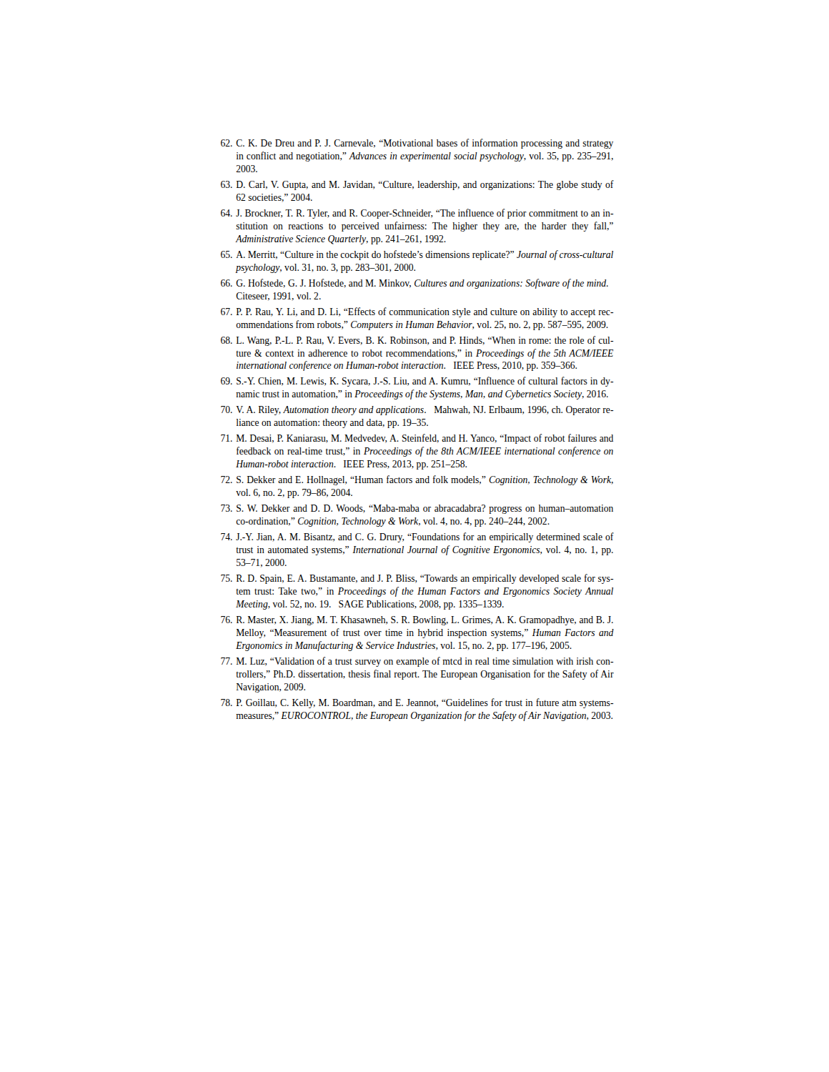62. C. K. De Dreu and P. J. Carnevale, “Motivational bases of information processing and strategy in conflict and negotiation,” Advances in experimental social psychology, vol. 35, pp. 235–291, 2003.
63. D. Carl, V. Gupta, and M. Javidan, “Culture, leadership, and organizations: The globe study of 62 societies,” 2004.
64. J. Brockner, T. R. Tyler, and R. Cooper-Schneider, “The influence of prior commitment to an institution on reactions to perceived unfairness: The higher they are, the harder they fall,” Administrative Science Quarterly, pp. 241–261, 1992.
65. A. Merritt, “Culture in the cockpit do hofstede’s dimensions replicate?” Journal of cross-cultural psychology, vol. 31, no. 3, pp. 283–301, 2000.
66. G. Hofstede, G. J. Hofstede, and M. Minkov, Cultures and organizations: Software of the mind. Citeseer, 1991, vol. 2.
67. P. P. Rau, Y. Li, and D. Li, “Effects of communication style and culture on ability to accept recommendations from robots,” Computers in Human Behavior, vol. 25, no. 2, pp. 587–595, 2009.
68. L. Wang, P.-L. P. Rau, V. Evers, B. K. Robinson, and P. Hinds, “When in rome: the role of culture & context in adherence to robot recommendations,” in Proceedings of the 5th ACM/IEEE international conference on Human-robot interaction. IEEE Press, 2010, pp. 359–366.
69. S.-Y. Chien, M. Lewis, K. Sycara, J.-S. Liu, and A. Kumru, “Influence of cultural factors in dynamic trust in automation,” in Proceedings of the Systems, Man, and Cybernetics Society, 2016.
70. V. A. Riley, Automation theory and applications. Mahwah, NJ. Erlbaum, 1996, ch. Operator reliance on automation: theory and data, pp. 19–35.
71. M. Desai, P. Kaniarasu, M. Medvedev, A. Steinfeld, and H. Yanco, “Impact of robot failures and feedback on real-time trust,” in Proceedings of the 8th ACM/IEEE international conference on Human-robot interaction. IEEE Press, 2013, pp. 251–258.
72. S. Dekker and E. Hollnagel, “Human factors and folk models,” Cognition, Technology & Work, vol. 6, no. 2, pp. 79–86, 2004.
73. S. W. Dekker and D. D. Woods, “Maba-maba or abracadabra? progress on human–automation co-ordination,” Cognition, Technology & Work, vol. 4, no. 4, pp. 240–244, 2002.
74. J.-Y. Jian, A. M. Bisantz, and C. G. Drury, “Foundations for an empirically determined scale of trust in automated systems,” International Journal of Cognitive Ergonomics, vol. 4, no. 1, pp. 53–71, 2000.
75. R. D. Spain, E. A. Bustamante, and J. P. Bliss, “Towards an empirically developed scale for system trust: Take two,” in Proceedings of the Human Factors and Ergonomics Society Annual Meeting, vol. 52, no. 19. SAGE Publications, 2008, pp. 1335–1339.
76. R. Master, X. Jiang, M. T. Khasawneh, S. R. Bowling, L. Grimes, A. K. Gramopadhye, and B. J. Melloy, “Measurement of trust over time in hybrid inspection systems,” Human Factors and Ergonomics in Manufacturing & Service Industries, vol. 15, no. 2, pp. 177–196, 2005.
77. M. Luz, “Validation of a trust survey on example of mtcd in real time simulation with irish controllers,” Ph.D. dissertation, thesis final report. The European Organisation for the Safety of Air Navigation, 2009.
78. P. Goillau, C. Kelly, M. Boardman, and E. Jeannot, “Guidelines for trust in future atm systems-measures,” EUROCONTROL, the European Organization for the Safety of Air Navigation, 2003.